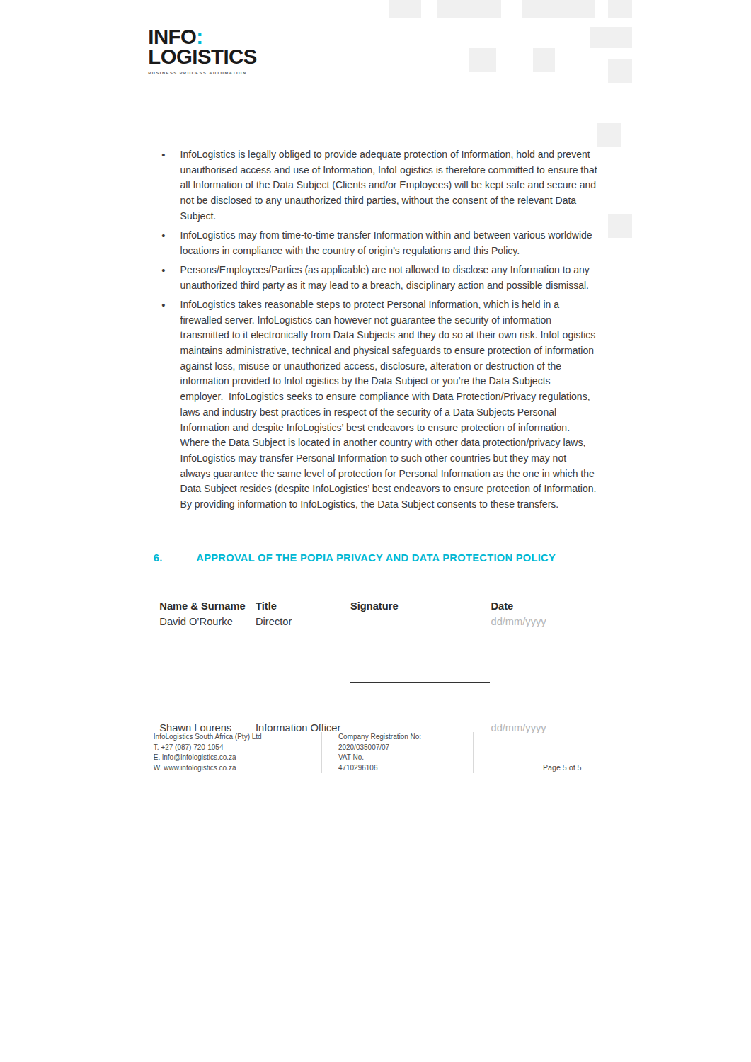INFO:
LOGISTICS
BUSINESS PROCESS AUTOMATION
InfoLogistics is legally obliged to provide adequate protection of Information, hold and prevent unauthorised access and use of Information, InfoLogistics is therefore committed to ensure that all Information of the Data Subject (Clients and/or Employees) will be kept safe and secure and not be disclosed to any unauthorized third parties, without the consent of the relevant Data Subject.
InfoLogistics may from time-to-time transfer Information within and between various worldwide locations in compliance with the country of origin’s regulations and this Policy.
Persons/Employees/Parties (as applicable) are not allowed to disclose any Information to any unauthorized third party as it may lead to a breach, disciplinary action and possible dismissal.
InfoLogistics takes reasonable steps to protect Personal Information, which is held in a firewalled server. InfoLogistics can however not guarantee the security of information transmitted to it electronically from Data Subjects and they do so at their own risk. InfoLogistics maintains administrative, technical and physical safeguards to ensure protection of information against loss, misuse or unauthorized access, disclosure, alteration or destruction of the information provided to InfoLogistics by the Data Subject or you’re the Data Subjects employer. InfoLogistics seeks to ensure compliance with Data Protection/Privacy regulations, laws and industry best practices in respect of the security of a Data Subjects Personal Information and despite InfoLogistics’ best endeavors to ensure protection of information. Where the Data Subject is located in another country with other data protection/privacy laws, InfoLogistics may transfer Personal Information to such other countries but they may not always guarantee the same level of protection for Personal Information as the one in which the Data Subject resides (despite InfoLogistics’ best endeavors to ensure protection of Information. By providing information to InfoLogistics, the Data Subject consents to these transfers.
6. APPROVAL OF THE POPIA PRIVACY AND DATA PROTECTION POLICY
| Name & Surname | Title | Signature | Date |
| --- | --- | --- | --- |
| David O’Rourke | Director | | dd/mm/yyyy |
| Shawn Lourens | Information Officer | | dd/mm/yyyy |
InfoLogistics South Africa (Pty) Ltd
T. +27 (087) 720-1054
E. info@infologistics.co.za
W. www.infologistics.co.za
Company Registration No:
2020/035007/07
VAT No.
4710296106
Page 5 of 5